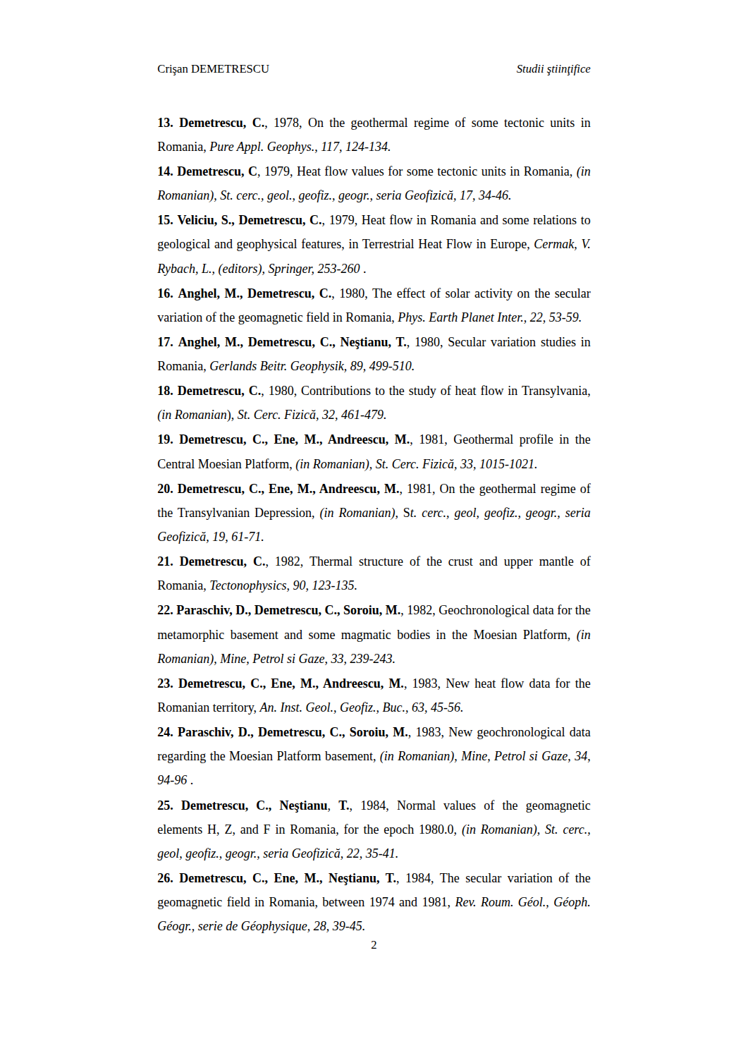Crişan DEMETRESCU Studii ştiinţifice
13. Demetrescu, C., 1978, On the geothermal regime of some tectonic units in Romania, Pure Appl. Geophys., 117, 124-134.
14. Demetrescu, C, 1979, Heat flow values for some tectonic units in Romania, (in Romanian), St. cerc., geol., geofiz., geogr., seria Geofizică, 17, 34-46.
15. Veliciu, S., Demetrescu, C., 1979, Heat flow in Romania and some relations to geological and geophysical features, in Terrestrial Heat Flow in Europe, Cermak, V. Rybach, L., (editors), Springer, 253-260 .
16. Anghel, M., Demetrescu, C., 1980, The effect of solar activity on the secular variation of the geomagnetic field in Romania, Phys. Earth Planet Inter., 22, 53-59.
17. Anghel, M., Demetrescu, C., Neştianu, T., 1980, Secular variation studies in Romania, Gerlands Beitr. Geophysik, 89, 499-510.
18. Demetrescu, C., 1980, Contributions to the study of heat flow in Transylvania, (in Romanian), St. Cerc. Fizică, 32, 461-479.
19. Demetrescu, C., Ene, M., Andreescu, M., 1981, Geothermal profile in the Central Moesian Platform, (in Romanian), St. Cerc. Fizică, 33, 1015-1021.
20. Demetrescu, C., Ene, M., Andreescu, M., 1981, On the geothermal regime of the Transylvanian Depression, (in Romanian), St. cerc., geol, geofiz., geogr., seria Geofizică, 19, 61-71.
21. Demetrescu, C., 1982, Thermal structure of the crust and upper mantle of Romania, Tectonophysics, 90, 123-135.
22. Paraschiv, D., Demetrescu, C., Soroiu, M., 1982, Geochronological data for the metamorphic basement and some magmatic bodies in the Moesian Platform, (in Romanian), Mine, Petrol si Gaze, 33, 239-243.
23. Demetrescu, C., Ene, M., Andreescu, M., 1983, New heat flow data for the Romanian territory, An. Inst. Geol., Geofiz., Buc., 63, 45-56.
24. Paraschiv, D., Demetrescu, C., Soroiu, M., 1983, New geochronological data regarding the Moesian Platform basement, (in Romanian), Mine, Petrol si Gaze, 34, 94-96 .
25. Demetrescu, C., Neştianu, T., 1984, Normal values of the geomagnetic elements H, Z, and F in Romania, for the epoch 1980.0, (in Romanian), St. cerc., geol, geofiz., geogr., seria Geofizică, 22, 35-41.
26. Demetrescu, C., Ene, M., Neştianu, T., 1984, The secular variation of the geomagnetic field in Romania, between 1974 and 1981, Rev. Roum. Géol., Géoph. Géogr., serie de Géophysique, 28, 39-45.
2